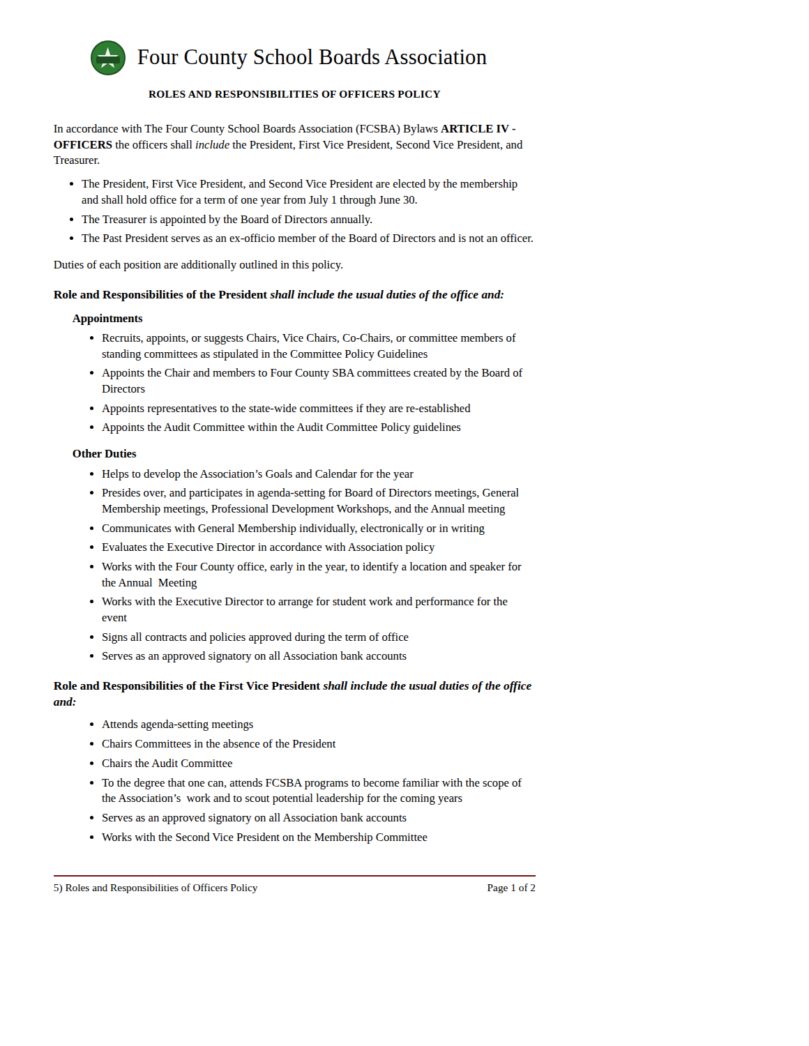Four County School Boards Association
Roles and Responsibilities of Officers Policy
In accordance with The Four County School Boards Association (FCSBA) Bylaws ARTICLE IV - OFFICERS the officers shall include the President, First Vice President, Second Vice President, and Treasurer.
The President, First Vice President, and Second Vice President are elected by the membership and shall hold office for a term of one year from July 1 through June 30.
The Treasurer is appointed by the Board of Directors annually.
The Past President serves as an ex-officio member of the Board of Directors and is not an officer.
Duties of each position are additionally outlined in this policy.
Role and Responsibilities of the President shall include the usual duties of the office and:
Appointments
Recruits, appoints, or suggests Chairs, Vice Chairs, Co-Chairs, or committee members of standing committees as stipulated in the Committee Policy Guidelines
Appoints the Chair and members to Four County SBA committees created by the Board of Directors
Appoints representatives to the state-wide committees if they are re-established
Appoints the Audit Committee within the Audit Committee Policy guidelines
Other Duties
Helps to develop the Association’s Goals and Calendar for the year
Presides over, and participates in agenda-setting for Board of Directors meetings, General Membership meetings, Professional Development Workshops, and the Annual meeting
Communicates with General Membership individually, electronically or in writing
Evaluates the Executive Director in accordance with Association policy
Works with the Four County office, early in the year, to identify a location and speaker for the Annual Meeting
Works with the Executive Director to arrange for student work and performance for the event
Signs all contracts and policies approved during the term of office
Serves as an approved signatory on all Association bank accounts
Role and Responsibilities of the First Vice President shall include the usual duties of the office and:
Attends agenda-setting meetings
Chairs Committees in the absence of the President
Chairs the Audit Committee
To the degree that one can, attends FCSBA programs to become familiar with the scope of the Association’s work and to scout potential leadership for the coming years
Serves as an approved signatory on all Association bank accounts
Works with the Second Vice President on the Membership Committee
5) Roles and Responsibilities of Officers Policy Page 1 of 2